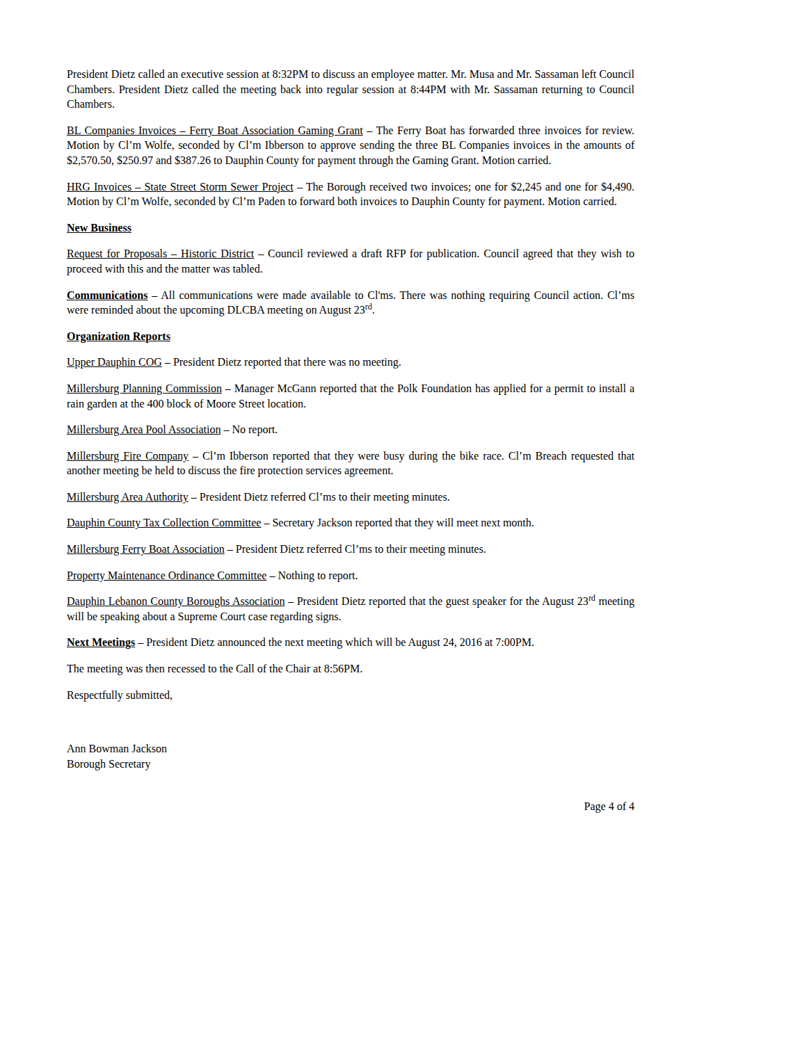President Dietz called an executive session at 8:32PM to discuss an employee matter. Mr. Musa and Mr. Sassaman left Council Chambers. President Dietz called the meeting back into regular session at 8:44PM with Mr. Sassaman returning to Council Chambers.
BL Companies Invoices – Ferry Boat Association Gaming Grant – The Ferry Boat has forwarded three invoices for review. Motion by Cl’m Wolfe, seconded by Cl’m Ibberson to approve sending the three BL Companies invoices in the amounts of $2,570.50, $250.97 and $387.26 to Dauphin County for payment through the Gaming Grant. Motion carried.
HRG Invoices – State Street Storm Sewer Project – The Borough received two invoices; one for $2,245 and one for $4,490. Motion by Cl’m Wolfe, seconded by Cl’m Paden to forward both invoices to Dauphin County for payment. Motion carried.
New Business
Request for Proposals – Historic District – Council reviewed a draft RFP for publication. Council agreed that they wish to proceed with this and the matter was tabled.
Communications – All communications were made available to Cl'ms. There was nothing requiring Council action. Cl’ms were reminded about the upcoming DLCBA meeting on August 23rd.
Organization Reports
Upper Dauphin COG – President Dietz reported that there was no meeting.
Millersburg Planning Commission – Manager McGann reported that the Polk Foundation has applied for a permit to install a rain garden at the 400 block of Moore Street location.
Millersburg Area Pool Association – No report.
Millersburg Fire Company – Cl’m Ibberson reported that they were busy during the bike race. Cl’m Breach requested that another meeting be held to discuss the fire protection services agreement.
Millersburg Area Authority – President Dietz referred Cl’ms to their meeting minutes.
Dauphin County Tax Collection Committee – Secretary Jackson reported that they will meet next month.
Millersburg Ferry Boat Association – President Dietz referred Cl’ms to their meeting minutes.
Property Maintenance Ordinance Committee – Nothing to report.
Dauphin Lebanon County Boroughs Association – President Dietz reported that the guest speaker for the August 23rd meeting will be speaking about a Supreme Court case regarding signs.
Next Meetings – President Dietz announced the next meeting which will be August 24, 2016 at 7:00PM.
The meeting was then recessed to the Call of the Chair at 8:56PM.
Respectfully submitted,
Ann Bowman Jackson
Borough Secretary
Page 4 of 4